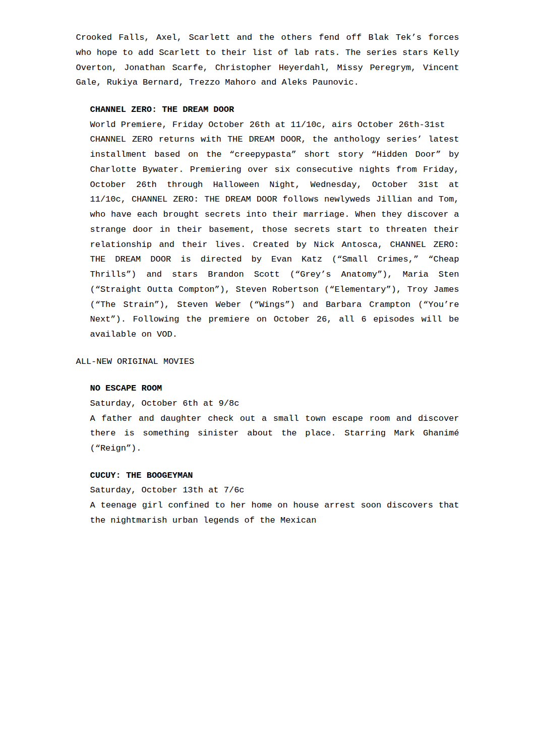Crooked Falls, Axel, Scarlett and the others fend off Blak Tek’s forces who hope to add Scarlett to their list of lab rats. The series stars Kelly Overton, Jonathan Scarfe, Christopher Heyerdahl, Missy Peregrym, Vincent Gale, Rukiya Bernard, Trezzo Mahoro and Aleks Paunovic.
CHANNEL ZERO: THE DREAM DOOR
World Premiere, Friday October 26th at 11/10c, airs October 26th-31st
CHANNEL ZERO returns with THE DREAM DOOR, the anthology series’ latest installment based on the “creepypasta” short story “Hidden Door” by Charlotte Bywater. Premiering over six consecutive nights from Friday, October 26th through Halloween Night, Wednesday, October 31st at 11/10c, CHANNEL ZERO: THE DREAM DOOR follows newlyweds Jillian and Tom, who have each brought secrets into their marriage. When they discover a strange door in their basement, those secrets start to threaten their relationship and their lives. Created by Nick Antosca, CHANNEL ZERO: THE DREAM DOOR is directed by Evan Katz (“Small Crimes,” “Cheap Thrills”) and stars Brandon Scott (“Grey’s Anatomy”), Maria Sten (“Straight Outta Compton”), Steven Robertson (“Elementary”), Troy James (“The Strain”), Steven Weber (“Wings”) and Barbara Crampton (“You’re Next”). Following the premiere on October 26, all 6 episodes will be available on VOD.
ALL-NEW ORIGINAL MOVIES
NO ESCAPE ROOM
Saturday, October 6th at 9/8c
A father and daughter check out a small town escape room and discover there is something sinister about the place. Starring Mark Ghanimé (“Reign”).
CUCUY: THE BOOGEYMAN
Saturday, October 13th at 7/6c
A teenage girl confined to her home on house arrest soon discovers that the nightmarish urban legends of the Mexican